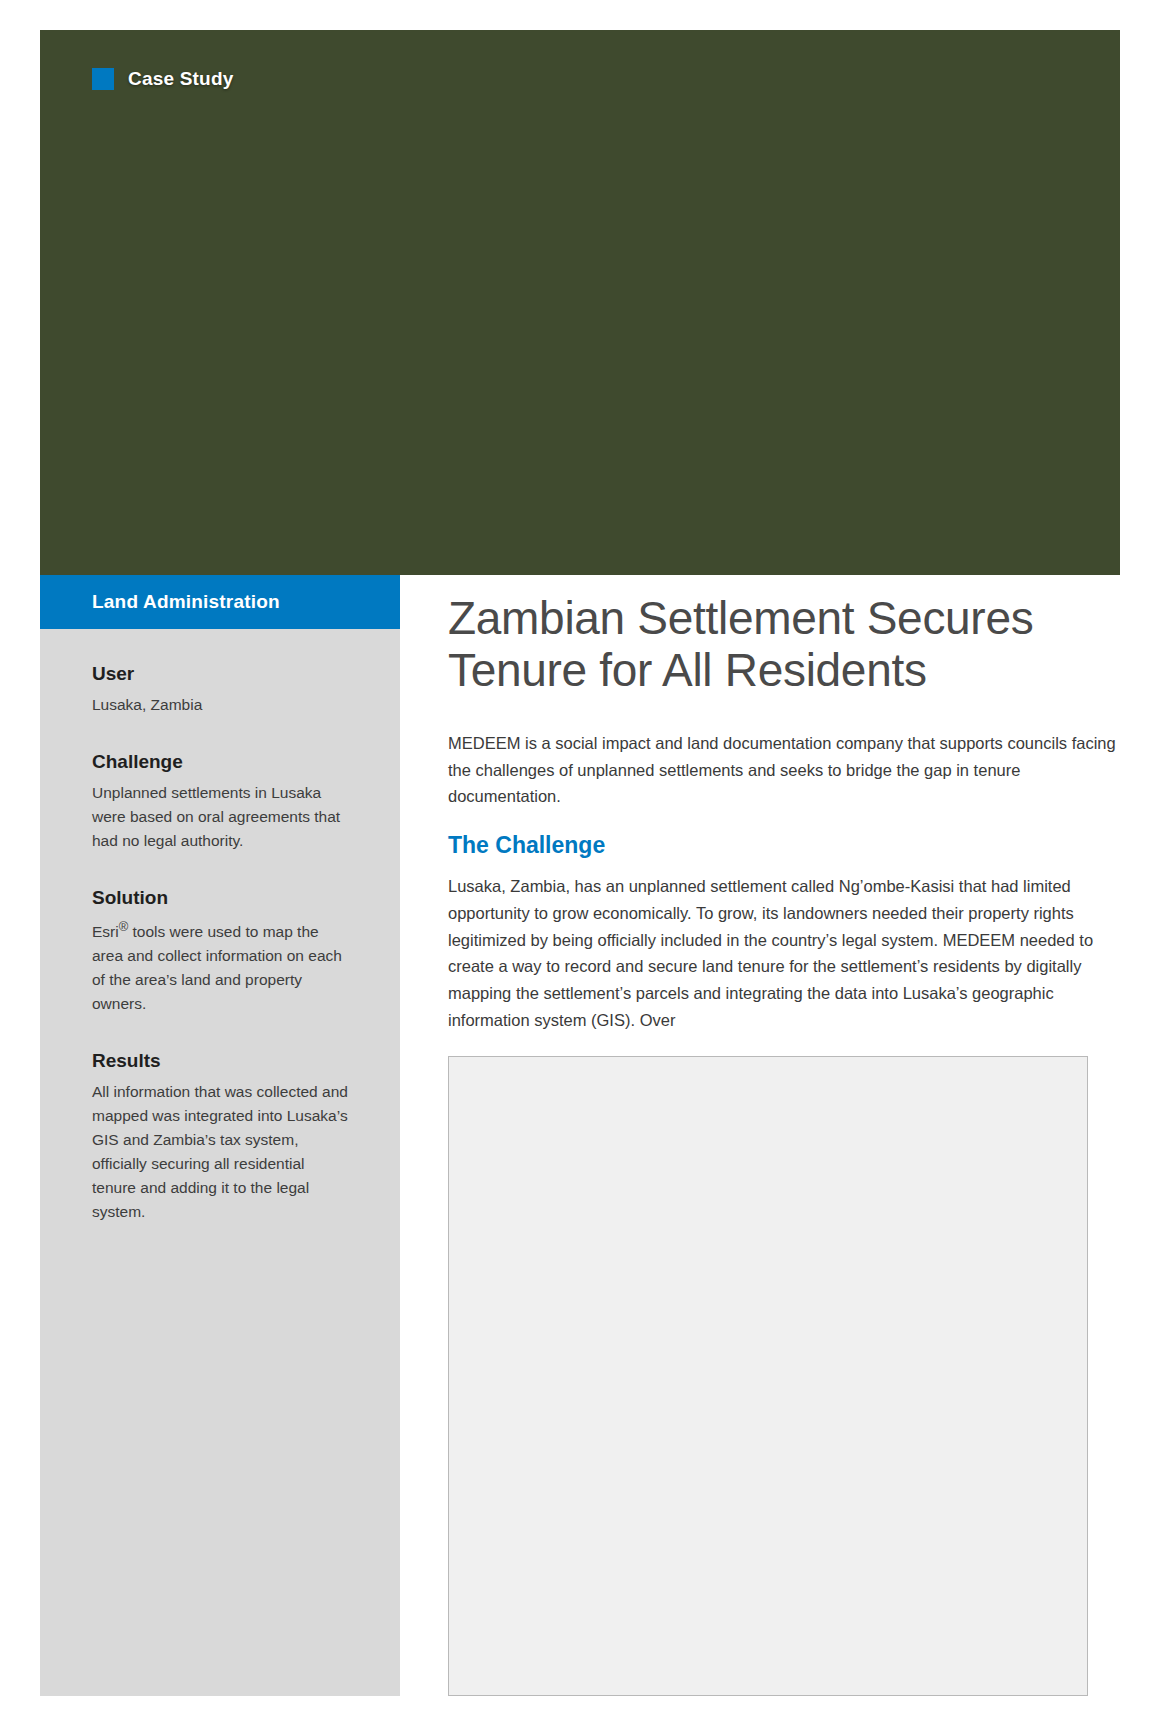Case Study
Land Administration
User
Lusaka, Zambia
Challenge
Unplanned settlements in Lusaka were based on oral agreements that had no legal authority.
Solution
Esri® tools were used to map the area and collect information on each of the area’s land and property owners.
Results
All information that was collected and mapped was integrated into Lusaka’s GIS and Zambia’s tax system, officially securing all residential tenure and adding it to the legal system.
Zambian Settlement Secures
Tenure for All Residents
MEDEEM is a social impact and land documentation company that supports councils facing the challenges of unplanned settlements and seeks to bridge the gap in tenure documentation.
The Challenge
Lusaka, Zambia, has an unplanned settlement called Ng’ombe-Kasisi that had limited opportunity to grow economically. To grow, its landowners needed their property rights legitimized by being officially included in the country’s legal system. MEDEEM needed to create a way to record and secure land tenure for the settlement’s residents by digitally mapping the settlement’s parcels and integrating the data into Lusaka’s geographic information system (GIS). Over